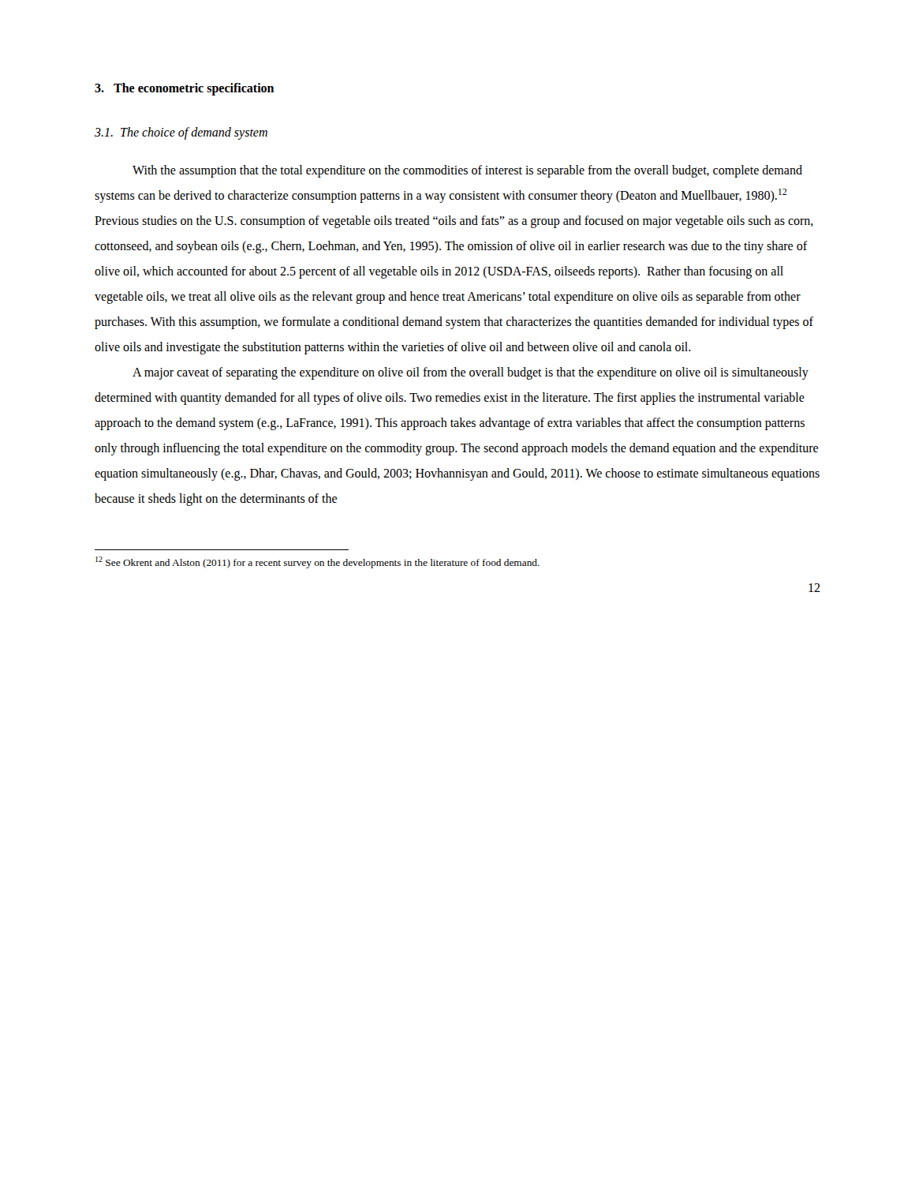3. The econometric specification
3.1. The choice of demand system
With the assumption that the total expenditure on the commodities of interest is separable from the overall budget, complete demand systems can be derived to characterize consumption patterns in a way consistent with consumer theory (Deaton and Muellbauer, 1980).12 Previous studies on the U.S. consumption of vegetable oils treated “oils and fats” as a group and focused on major vegetable oils such as corn, cottonseed, and soybean oils (e.g., Chern, Loehman, and Yen, 1995). The omission of olive oil in earlier research was due to the tiny share of olive oil, which accounted for about 2.5 percent of all vegetable oils in 2012 (USDA-FAS, oilseeds reports). Rather than focusing on all vegetable oils, we treat all olive oils as the relevant group and hence treat Americans’ total expenditure on olive oils as separable from other purchases. With this assumption, we formulate a conditional demand system that characterizes the quantities demanded for individual types of olive oils and investigate the substitution patterns within the varieties of olive oil and between olive oil and canola oil.
A major caveat of separating the expenditure on olive oil from the overall budget is that the expenditure on olive oil is simultaneously determined with quantity demanded for all types of olive oils. Two remedies exist in the literature. The first applies the instrumental variable approach to the demand system (e.g., LaFrance, 1991). This approach takes advantage of extra variables that affect the consumption patterns only through influencing the total expenditure on the commodity group. The second approach models the demand equation and the expenditure equation simultaneously (e.g., Dhar, Chavas, and Gould, 2003; Hovhannisyan and Gould, 2011). We choose to estimate simultaneous equations because it sheds light on the determinants of the
12 See Okrent and Alston (2011) for a recent survey on the developments in the literature of food demand.
12